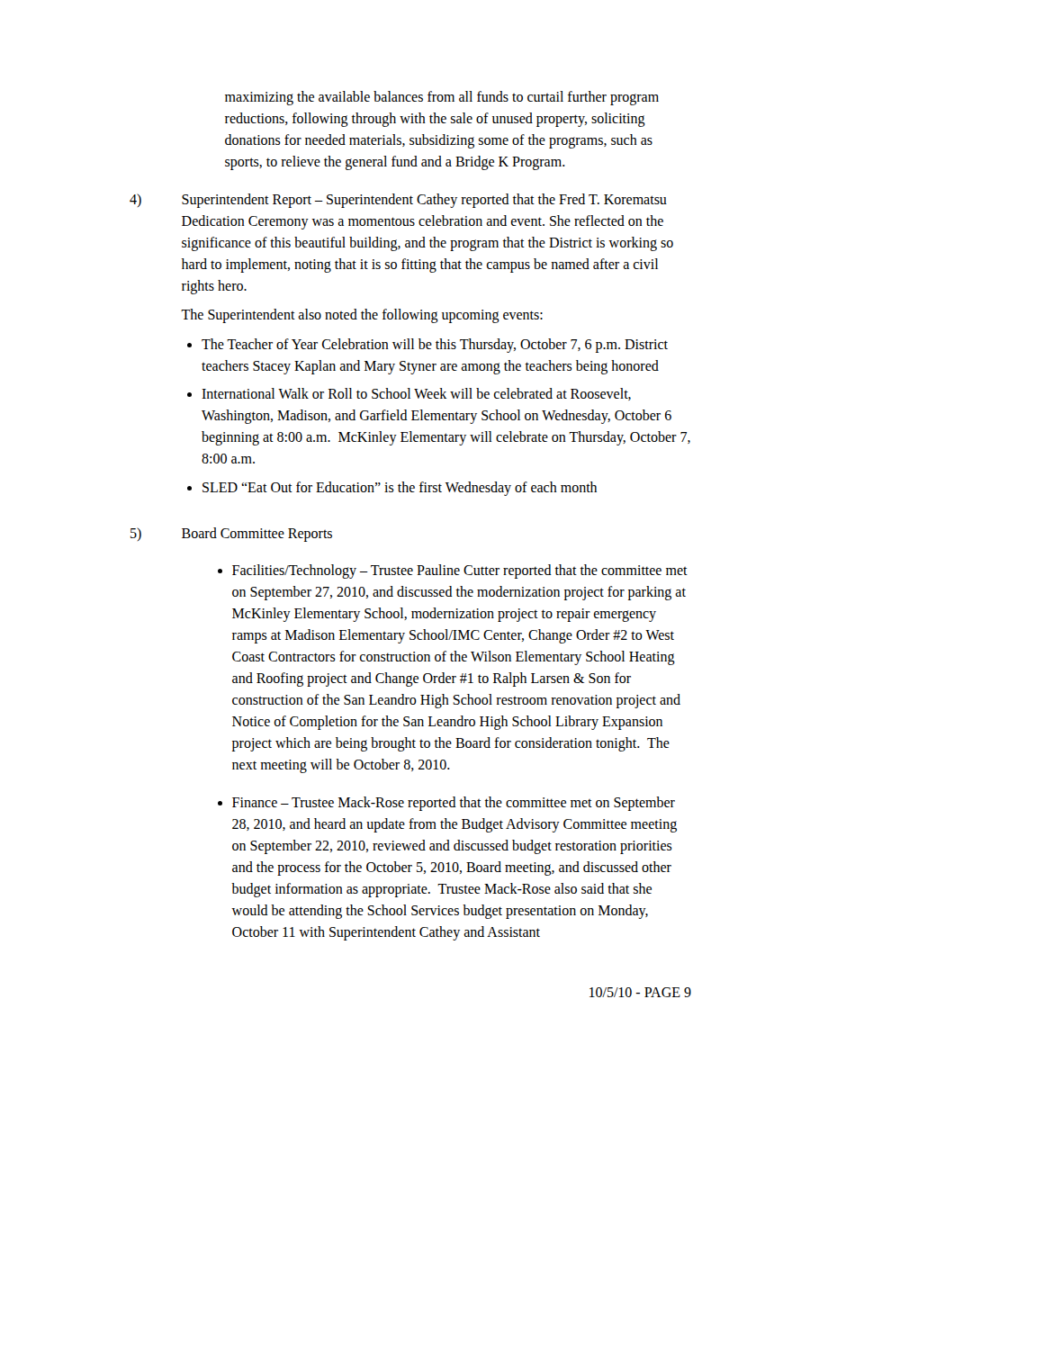maximizing the available balances from all funds to curtail further program reductions, following through with the sale of unused property, soliciting donations for needed materials, subsidizing some of the programs, such as sports, to relieve the general fund and a Bridge K Program.
4)
Superintendent Report – Superintendent Cathey reported that the Fred T. Korematsu Dedication Ceremony was a momentous celebration and event. She reflected on the significance of this beautiful building, and the program that the District is working so hard to implement, noting that it is so fitting that the campus be named after a civil rights hero.
The Superintendent also noted the following upcoming events:
The Teacher of Year Celebration will be this Thursday, October 7, 6 p.m. District teachers Stacey Kaplan and Mary Styner are among the teachers being honored
International Walk or Roll to School Week will be celebrated at Roosevelt, Washington, Madison, and Garfield Elementary School on Wednesday, October 6 beginning at 8:00 a.m. McKinley Elementary will celebrate on Thursday, October 7, 8:00 a.m.
SLED “Eat Out for Education” is the first Wednesday of each month
5)
Board Committee Reports
Facilities/Technology – Trustee Pauline Cutter reported that the committee met on September 27, 2010, and discussed the modernization project for parking at McKinley Elementary School, modernization project to repair emergency ramps at Madison Elementary School/IMC Center, Change Order #2 to West Coast Contractors for construction of the Wilson Elementary School Heating and Roofing project and Change Order #1 to Ralph Larsen & Son for construction of the San Leandro High School restroom renovation project and Notice of Completion for the San Leandro High School Library Expansion project which are being brought to the Board for consideration tonight. The next meeting will be October 8, 2010.
Finance – Trustee Mack-Rose reported that the committee met on September 28, 2010, and heard an update from the Budget Advisory Committee meeting on September 22, 2010, reviewed and discussed budget restoration priorities and the process for the October 5, 2010, Board meeting, and discussed other budget information as appropriate. Trustee Mack-Rose also said that she would be attending the School Services budget presentation on Monday, October 11 with Superintendent Cathey and Assistant
10/5/10 - PAGE 9